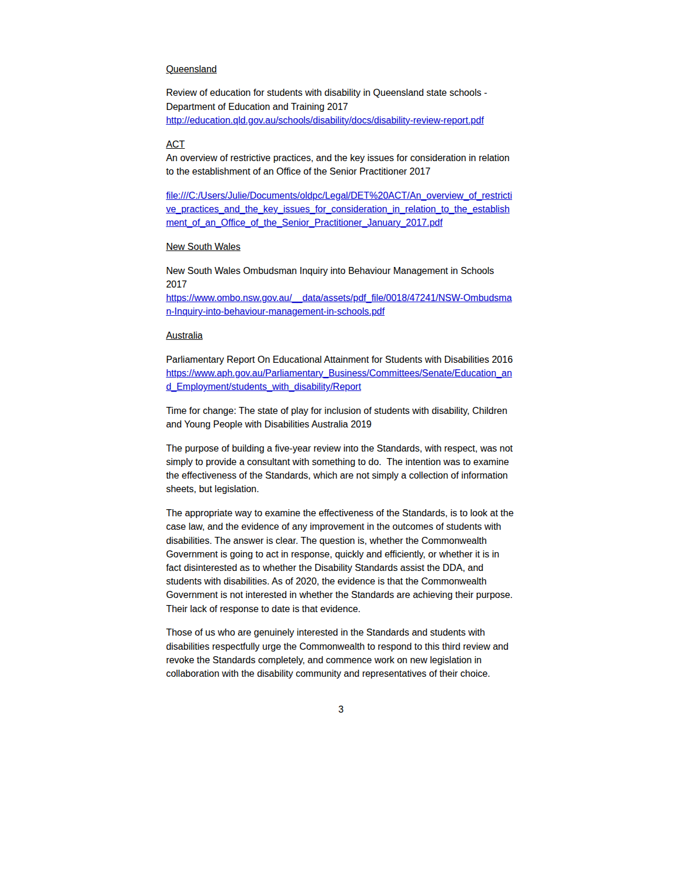Queensland
Review of education for students with disability in Queensland state schools -
Department of Education and Training 2017 http://education.qld.gov.au/schools/disability/docs/disability-review-report.pdf
ACT
An overview of restrictive practices, and the key issues for consideration in relation to the establishment of an Office of the Senior Practitioner 2017
file:///C:/Users/Julie/Documents/oldpc/Legal/DET%20ACT/An_overview_of_restrictive_practices_and_the_key_issues_for_consideration_in_relation_to_the_establishment_of_an_Office_of_the_Senior_Practitioner_January_2017.pdf
New South Wales
New South Wales Ombudsman Inquiry into Behaviour Management in Schools 2017 https://www.ombo.nsw.gov.au/__data/assets/pdf_file/0018/47241/NSW-Ombudsman-Inquiry-into-behaviour-management-in-schools.pdf
Australia
Parliamentary Report On Educational Attainment for Students with Disabilities 2016 https://www.aph.gov.au/Parliamentary_Business/Committees/Senate/Education_and_Employment/students_with_disability/Report
Time for change: The state of play for inclusion of students with disability, Children and Young People with Disabilities Australia 2019
The purpose of building a five-year review into the Standards, with respect, was not simply to provide a consultant with something to do. The intention was to examine the effectiveness of the Standards, which are not simply a collection of information sheets, but legislation.
The appropriate way to examine the effectiveness of the Standards, is to look at the case law, and the evidence of any improvement in the outcomes of students with disabilities. The answer is clear. The question is, whether the Commonwealth Government is going to act in response, quickly and efficiently, or whether it is in fact disinterested as to whether the Disability Standards assist the DDA, and students with disabilities. As of 2020, the evidence is that the Commonwealth Government is not interested in whether the Standards are achieving their purpose. Their lack of response to date is that evidence.
Those of us who are genuinely interested in the Standards and students with disabilities respectfully urge the Commonwealth to respond to this third review and revoke the Standards completely, and commence work on new legislation in collaboration with the disability community and representatives of their choice.
3